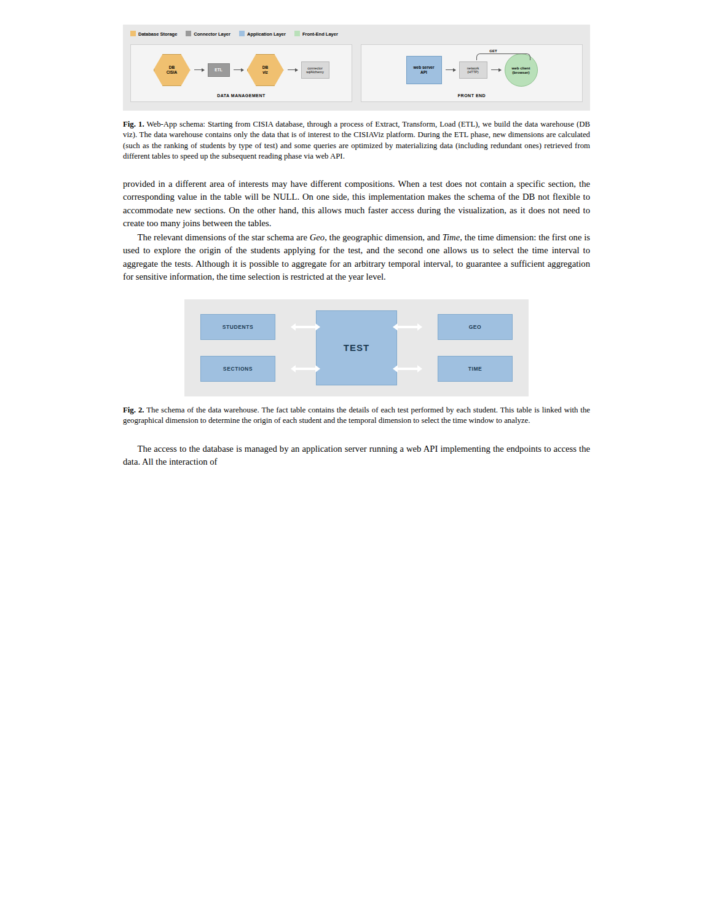Database Storage
Connector Layer
Application Layer
Front-End Layer
DB
CISIA
ETL
DB
viz
connector
sqlAlchemy
DATA MANAGEMENT
GET
web server
API
network
(HTTP)
web client
(browser)
FRONT END
Fig. 1. Web-App schema: Starting from CISIA database, through a process of Extract, Transform, Load (ETL), we build the data warehouse (DB viz). The data warehouse contains only the data that is of interest to the CISIAViz platform. During the ETL phase, new dimensions are calculated (such as the ranking of students by type of test) and some queries are optimized by materializing data (including redundant ones) retrieved from different tables to speed up the subsequent reading phase via web API.
provided in a different area of interests may have different compositions. When a test does not contain a specific section, the corresponding value in the table will be NULL. On one side, this implementation makes the schema of the DB not flexible to accommodate new sections. On the other hand, this allows much faster access during the visualization, as it does not need to create too many joins between the tables.
The relevant dimensions of the star schema are Geo, the geographic dimension, and Time, the time dimension: the first one is used to explore the origin of the students applying for the test, and the second one allows us to select the time interval to aggregate the tests. Although it is possible to aggregate for an arbitrary temporal interval, to guarantee a sufficient aggregation for sensitive information, the time selection is restricted at the year level.
STUDENTS
TEST
GEO
SECTIONS
TIME
Fig. 2. The schema of the data warehouse. The fact table contains the details of each test performed by each student. This table is linked with the geographical dimension to determine the origin of each student and the temporal dimension to select the time window to analyze.
The access to the database is managed by an application server running a web API implementing the endpoints to access the data. All the interaction of